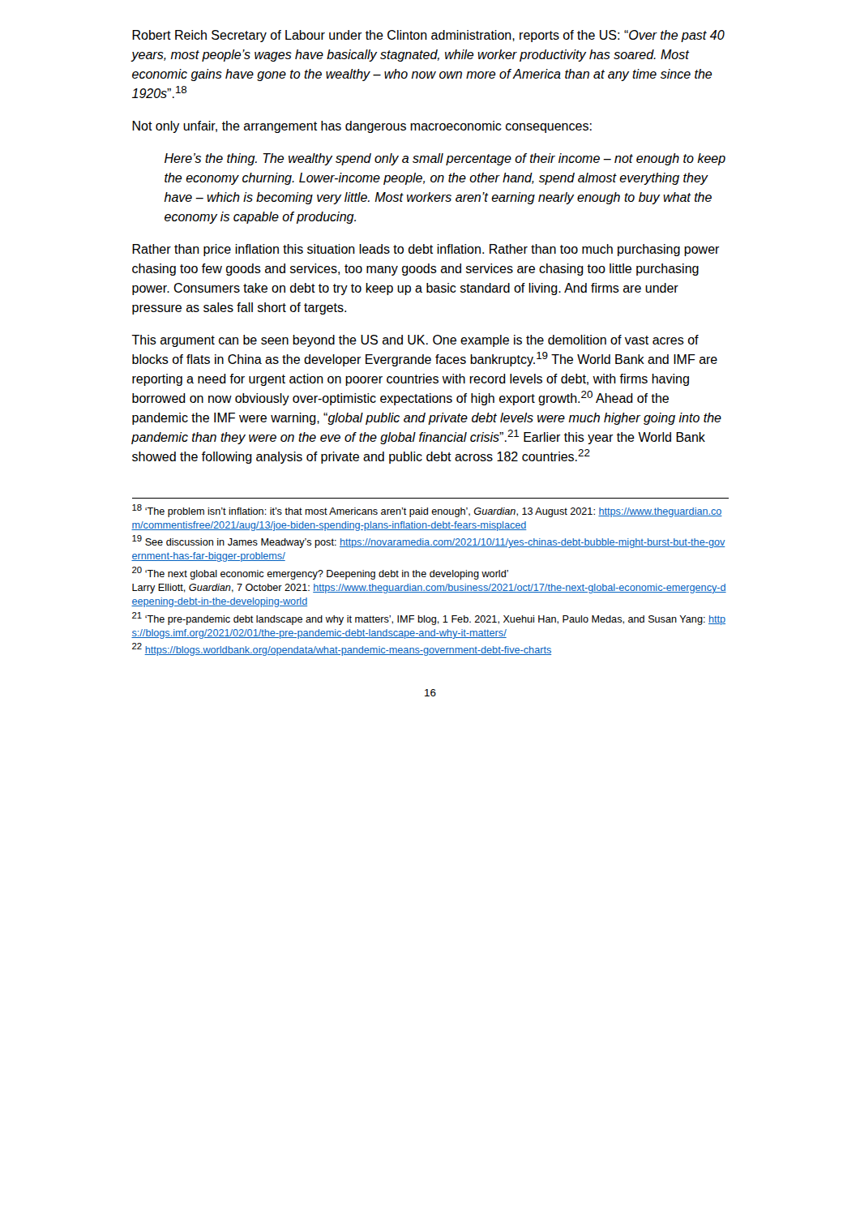Robert Reich Secretary of Labour under the Clinton administration, reports of the US: “Over the past 40 years, most people’s wages have basically stagnated, while worker productivity has soared. Most economic gains have gone to the wealthy – who now own more of America than at any time since the 1920s”.18
Not only unfair, the arrangement has dangerous macroeconomic consequences:
Here’s the thing. The wealthy spend only a small percentage of their income – not enough to keep the economy churning. Lower-income people, on the other hand, spend almost everything they have – which is becoming very little. Most workers aren’t earning nearly enough to buy what the economy is capable of producing.
Rather than price inflation this situation leads to debt inflation. Rather than too much purchasing power chasing too few goods and services, too many goods and services are chasing too little purchasing power. Consumers take on debt to try to keep up a basic standard of living. And firms are under pressure as sales fall short of targets.
This argument can be seen beyond the US and UK. One example is the demolition of vast acres of blocks of flats in China as the developer Evergrande faces bankruptcy.19 The World Bank and IMF are reporting a need for urgent action on poorer countries with record levels of debt, with firms having borrowed on now obviously over-optimistic expectations of high export growth.20 Ahead of the pandemic the IMF were warning, “global public and private debt levels were much higher going into the pandemic than they were on the eve of the global financial crisis”.21 Earlier this year the World Bank showed the following analysis of private and public debt across 182 countries.22
18 ‘The problem isn’t inflation: it’s that most Americans aren’t paid enough’, Guardian, 13 August 2021: https://www.theguardian.com/commentisfree/2021/aug/13/joe-biden-spending-plans-inflation-debt-fears-misplaced
19 See discussion in James Meadway’s post: https://novaramedia.com/2021/10/11/yes-chinas-debt-bubble-might-burst-but-the-government-has-far-bigger-problems/
20 ‘The next global economic emergency? Deepening debt in the developing world’
Larry Elliott, Guardian, 7 October 2021: https://www.theguardian.com/business/2021/oct/17/the-next-global-economic-emergency-deepening-debt-in-the-developing-world
21 ‘The pre-pandemic debt landscape and why it matters’, IMF blog, 1 Feb. 2021, Xuehui Han, Paulo Medas, and Susan Yang: https://blogs.imf.org/2021/02/01/the-pre-pandemic-debt-landscape-and-why-it-matters/
22 https://blogs.worldbank.org/opendata/what-pandemic-means-government-debt-five-charts
16